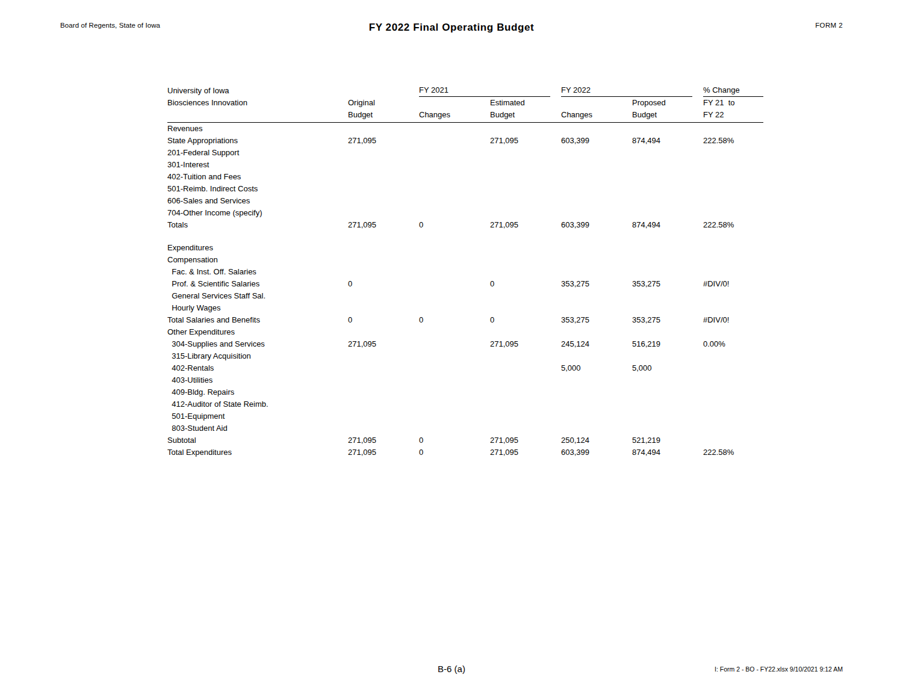Board of Regents, State of Iowa
FY 2022 Final Operating Budget
FORM 2
| University of Iowa | | | FY 2021 | | FY 2022 | | % Change |
| Biosciences Innovation | Original | | | | Estimated | | | | Proposed | | FY 21 to |
| | Budget | | Changes | | Budget | | Changes | | Budget | | FY 22 |
| Revenues | |
| State Appropriations | 271,095 | | | | 271,095 | | 603,399 | | 874,494 | | 222.58% |
| 201-Federal Support | |
| 301-Interest | |
| 402-Tuition and Fees | |
| 501-Reimb. Indirect Costs | |
| 606-Sales and Services | |
| 704-Other Income (specify) | |
| Totals | 271,095 | | 0 | | 271,095 | | 603,399 | | 874,494 | | 222.58% |
| Expenditures | |
| Compensation | |
| Fac. & Inst. Off. Salaries | |
| Prof. & Scientific Salaries | 0 | | | | 0 | | 353,275 | | 353,275 | | #DIV/0! |
| General Services Staff Sal. | |
| Hourly Wages | |
| Total Salaries and Benefits | 0 | | 0 | | 0 | | 353,275 | | 353,275 | | #DIV/0! |
| Other Expenditures | |
| 304-Supplies and Services | 271,095 | | | | 271,095 | | 245,124 | | 516,219 | | 0.00% |
| 315-Library Acquisition | |
| 402-Rentals | | | | | | | 5,000 | | 5,000 | | |
| 403-Utilities | |
| 409-Bldg. Repairs | |
| 412-Auditor of State Reimb. | |
| 501-Equipment | |
| 803-Student Aid | |
| Subtotal | 271,095 | | 0 | | 271,095 | | 250,124 | | 521,219 | | |
| Total Expenditures | 271,095 | | 0 | | 271,095 | | 603,399 | | 874,494 | | 222.58% |
B-6 (a)
I: Form 2 - BO - FY22.xlsx 9/10/2021 9:12 AM